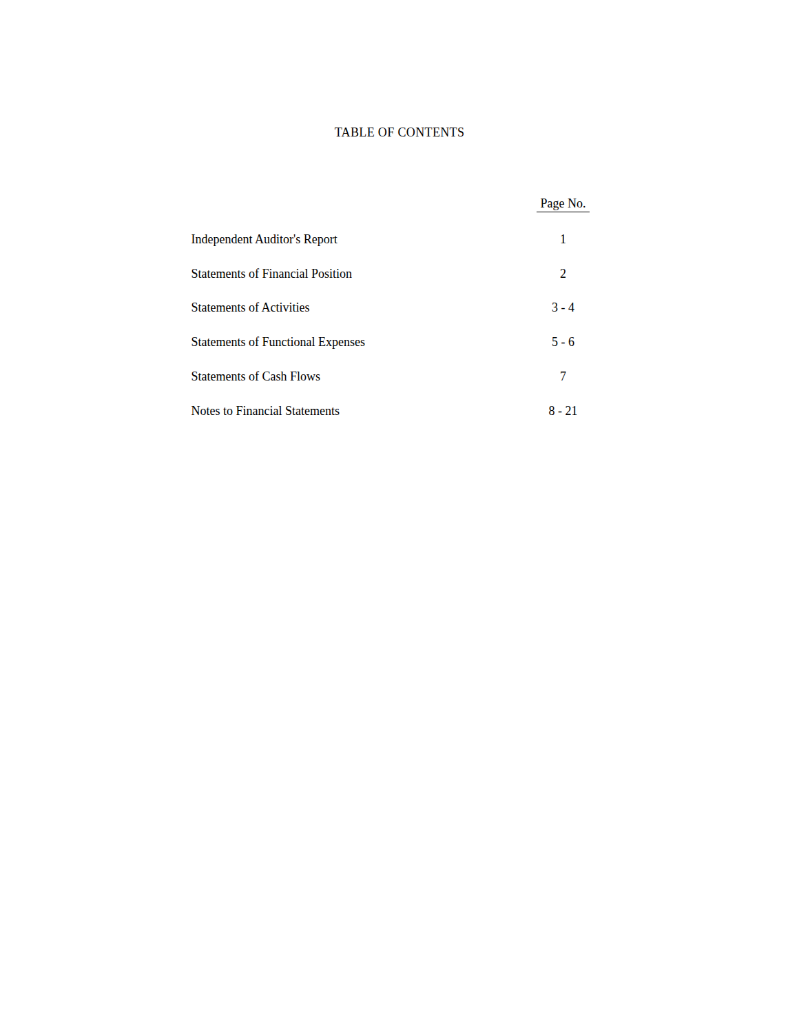TABLE OF CONTENTS
| | Page No. |
| Independent Auditor's Report | 1 |
| Statements of Financial Position | 2 |
| Statements of Activities | 3 - 4 |
| Statements of Functional Expenses | 5 - 6 |
| Statements of Cash Flows | 7 |
| Notes to Financial Statements | 8 - 21 |